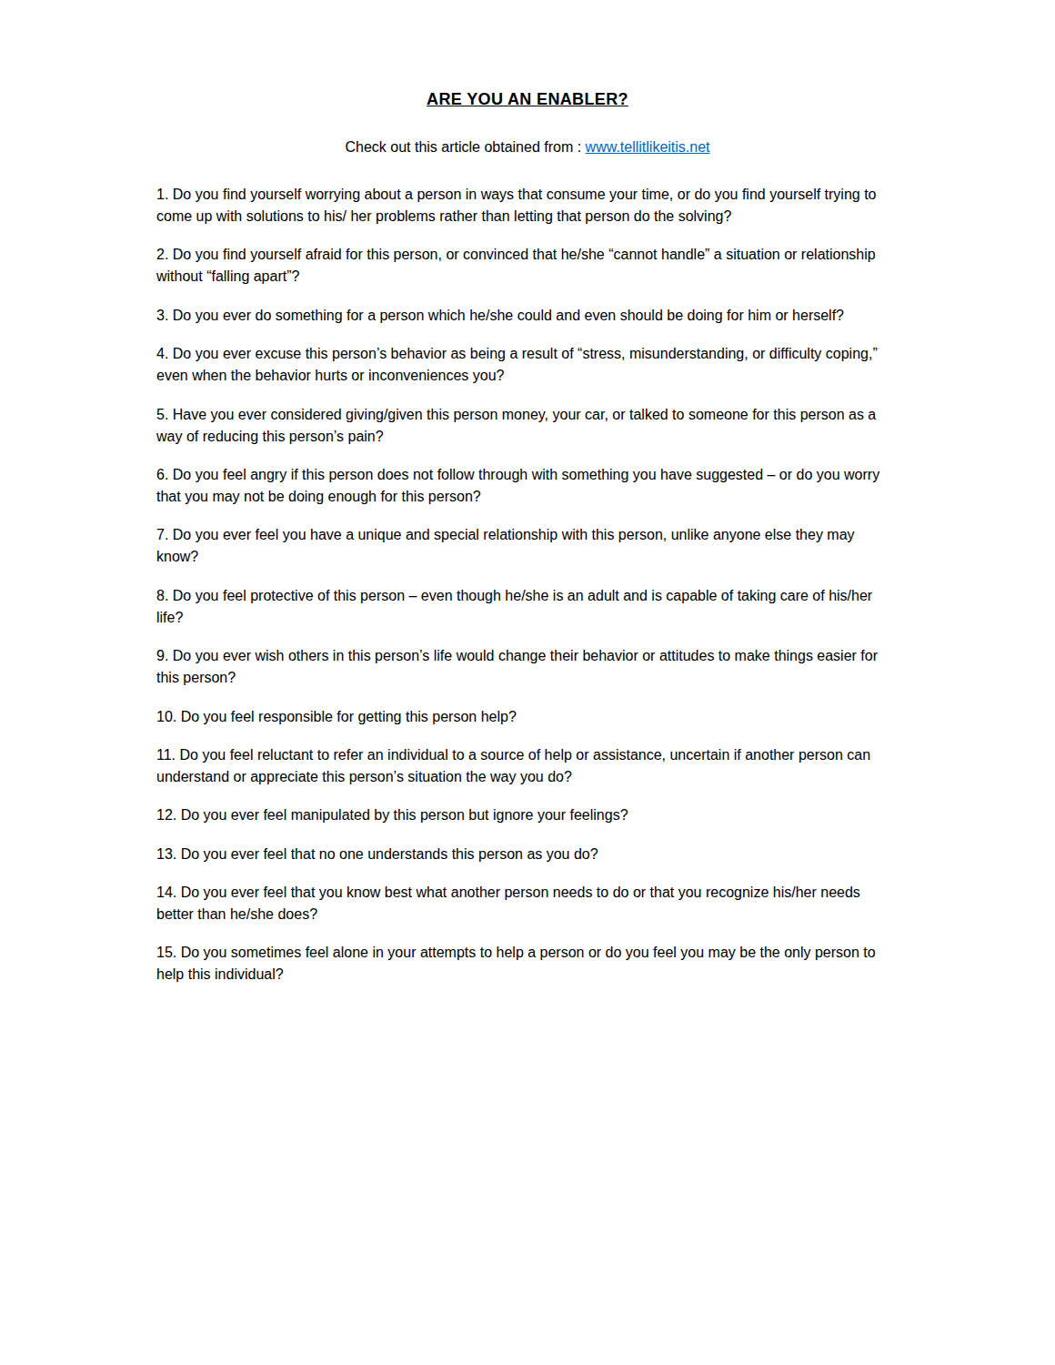ARE YOU AN ENABLER?
Check out this article obtained from : www.tellitlikeitis.net
1. Do you find yourself worrying about a person in ways that consume your time, or do you find yourself trying to come up with solutions to his/ her problems rather than letting that person do the solving?
2. Do you find yourself afraid for this person, or convinced that he/she “cannot handle” a situation or relationship without “falling apart”?
3. Do you ever do something for a person which he/she could and even should be doing for him or herself?
4. Do you ever excuse this person’s behavior as being a result of “stress, misunderstanding, or difficulty coping,” even when the behavior hurts or inconveniences you?
5. Have you ever considered giving/given this person money, your car, or talked to someone for this person as a way of reducing this person’s pain?
6. Do you feel angry if this person does not follow through with something you have suggested – or do you worry that you may not be doing enough for this person?
7. Do you ever feel you have a unique and special relationship with this person, unlike anyone else they may know?
8. Do you feel protective of this person – even though he/she is an adult and is capable of taking care of his/her life?
9. Do you ever wish others in this person’s life would change their behavior or attitudes to make things easier for this person?
10. Do you feel responsible for getting this person help?
11. Do you feel reluctant to refer an individual to a source of help or assistance, uncertain if another person can understand or appreciate this person’s situation the way you do?
12. Do you ever feel manipulated by this person but ignore your feelings?
13. Do you ever feel that no one understands this person as you do?
14. Do you ever feel that you know best what another person needs to do or that you recognize his/her needs better than he/she does?
15. Do you sometimes feel alone in your attempts to help a person or do you feel you may be the only person to help this individual?